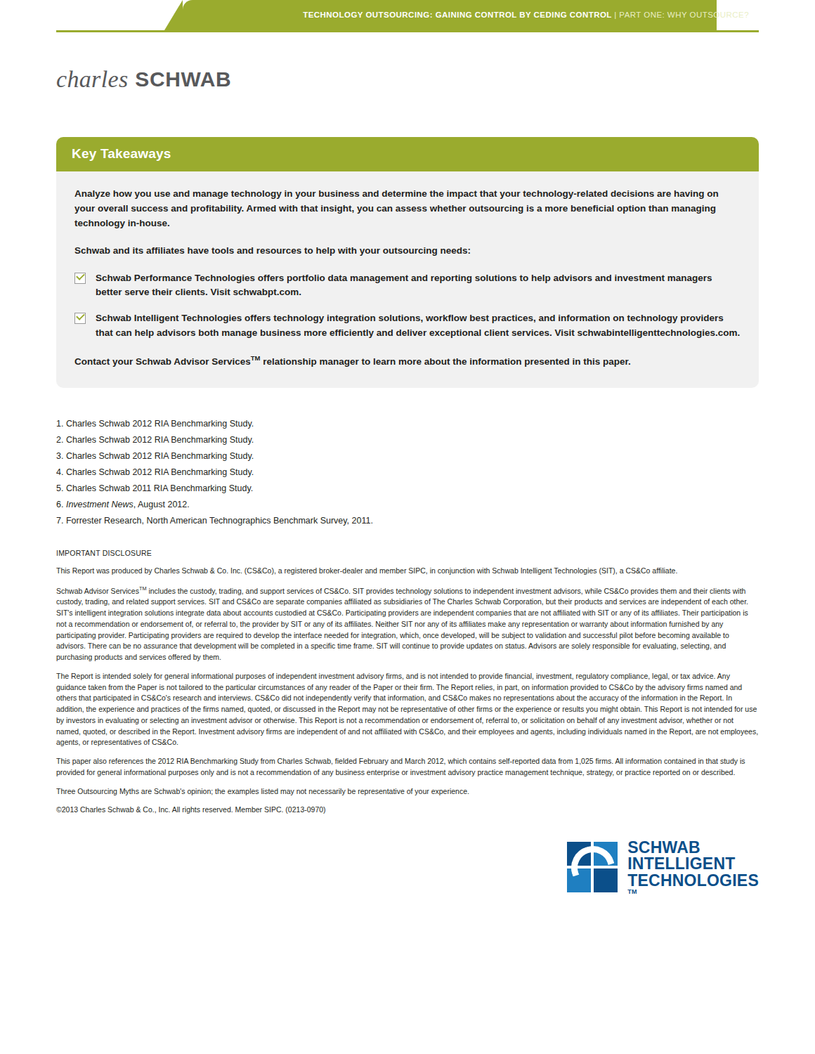Technology Outsourcing: Gaining Control by Ceding Control | Part One: Why Outsource?
charles SCHWAB
Key Takeaways
Analyze how you use and manage technology in your business and determine the impact that your technology-related decisions are having on your overall success and profitability. Armed with that insight, you can assess whether outsourcing is a more beneficial option than managing technology in-house.
Schwab and its affiliates have tools and resources to help with your outsourcing needs:
Schwab Performance Technologies offers portfolio data management and reporting solutions to help advisors and investment managers better serve their clients. Visit schwabpt.com.
Schwab Intelligent Technologies offers technology integration solutions, workflow best practices, and information on technology providers that can help advisors both manage business more efficiently and deliver exceptional client services. Visit schwabintelligenttechnologies.com.
Contact your Schwab Advisor ServicesTM relationship manager to learn more about the information presented in this paper.
1. Charles Schwab 2012 RIA Benchmarking Study.
2. Charles Schwab 2012 RIA Benchmarking Study.
3. Charles Schwab 2012 RIA Benchmarking Study.
4. Charles Schwab 2012 RIA Benchmarking Study.
5. Charles Schwab 2011 RIA Benchmarking Study.
6. Investment News, August 2012.
7. Forrester Research, North American Technographics Benchmark Survey, 2011.
Important Disclosure
This Report was produced by Charles Schwab & Co. Inc. (CS&Co), a registered broker-dealer and member SIPC, in conjunction with Schwab Intelligent Technologies (SIT), a CS&Co affiliate.
Schwab Advisor ServicesTM includes the custody, trading, and support services of CS&Co. SIT provides technology solutions to independent investment advisors, while CS&Co provides them and their clients with custody, trading, and related support services. SIT and CS&Co are separate companies affiliated as subsidiaries of The Charles Schwab Corporation, but their products and services are independent of each other. SIT's intelligent integration solutions integrate data about accounts custodied at CS&Co. Participating providers are independent companies that are not affiliated with SIT or any of its affiliates. Their participation is not a recommendation or endorsement of, or referral to, the provider by SIT or any of its affiliates. Neither SIT nor any of its affiliates make any representation or warranty about information furnished by any participating provider. Participating providers are required to develop the interface needed for integration, which, once developed, will be subject to validation and successful pilot before becoming available to advisors. There can be no assurance that development will be completed in a specific time frame. SIT will continue to provide updates on status. Advisors are solely responsible for evaluating, selecting, and purchasing products and services offered by them.
The Report is intended solely for general informational purposes of independent investment advisory firms, and is not intended to provide financial, investment, regulatory compliance, legal, or tax advice. Any guidance taken from the Paper is not tailored to the particular circumstances of any reader of the Paper or their firm. The Report relies, in part, on information provided to CS&Co by the advisory firms named and others that participated in CS&Co's research and interviews. CS&Co did not independently verify that information, and CS&Co makes no representations about the accuracy of the information in the Report. In addition, the experience and practices of the firms named, quoted, or discussed in the Report may not be representative of other firms or the experience or results you might obtain. This Report is not intended for use by investors in evaluating or selecting an investment advisor or otherwise. This Report is not a recommendation or endorsement of, referral to, or solicitation on behalf of any investment advisor, whether or not named, quoted, or described in the Report. Investment advisory firms are independent of and not affiliated with CS&Co, and their employees and agents, including individuals named in the Report, are not employees, agents, or representatives of CS&Co.
This paper also references the 2012 RIA Benchmarking Study from Charles Schwab, fielded February and March 2012, which contains self-reported data from 1,025 firms. All information contained in that study is provided for general informational purposes only and is not a recommendation of any business enterprise or investment advisory practice management technique, strategy, or practice reported on or described.
Three Outsourcing Myths are Schwab's opinion; the examples listed may not necessarily be representative of your experience.
©2013 Charles Schwab & Co., Inc. All rights reserved. Member SIPC. (0213-0970)
SCHWAB INTELLIGENT TECHNOLOGIESTM